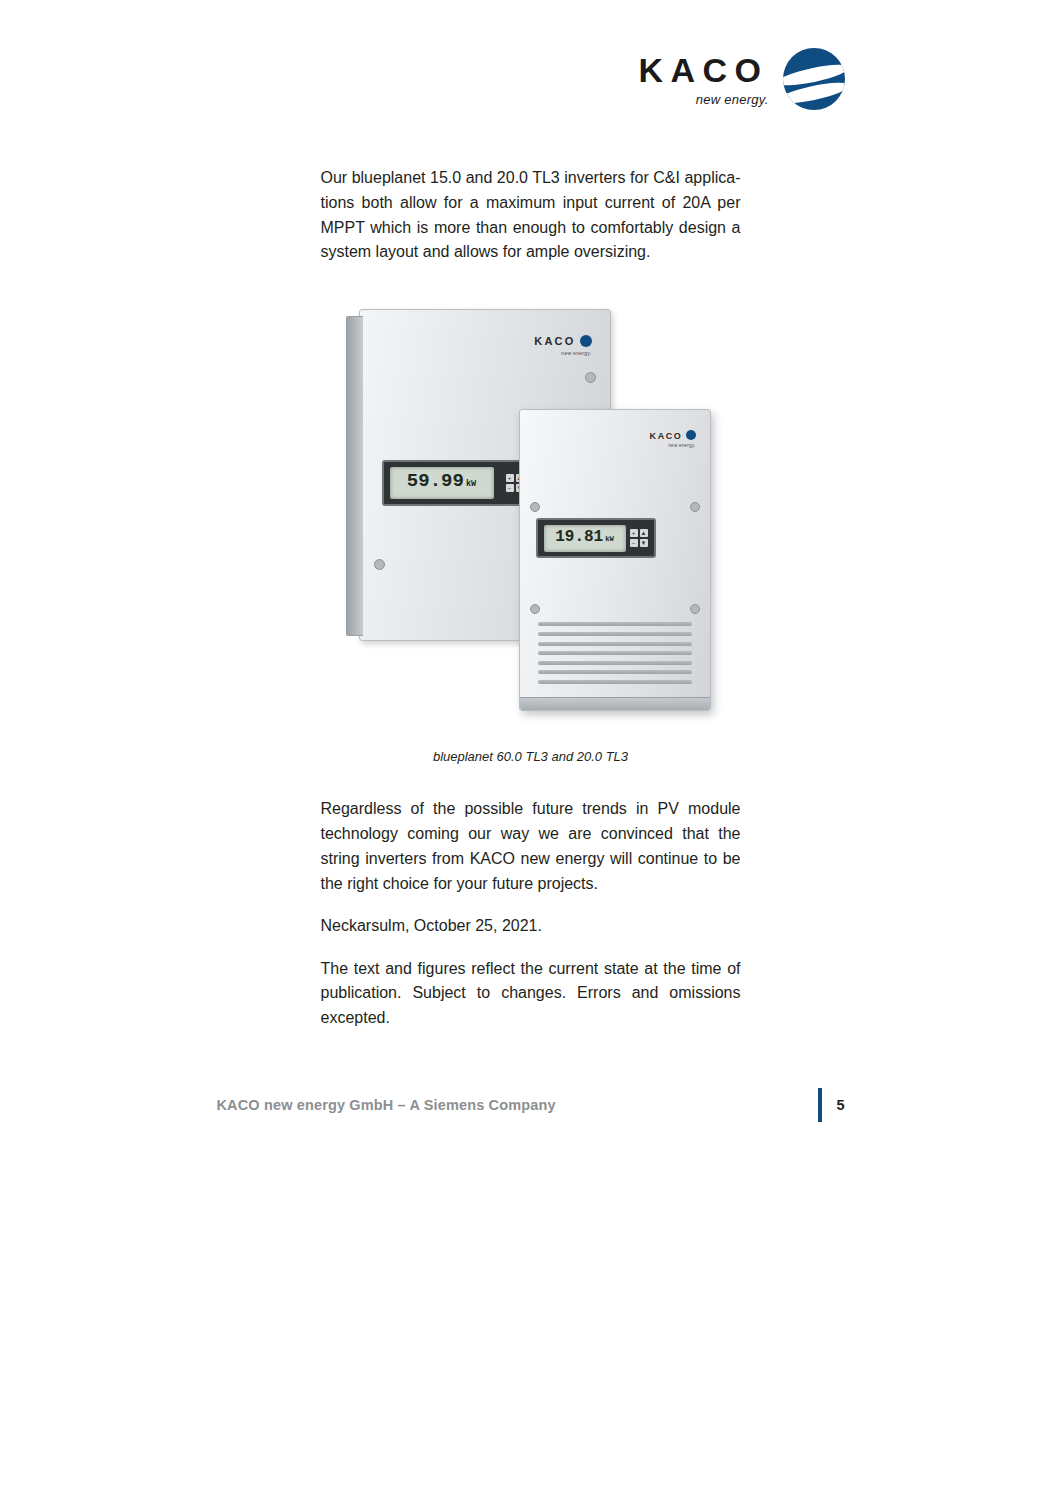KACO new energy.
Our blueplanet 15.0 and 20.0 TL3 inverters for C&I applications both allow for a maximum input current of 20A per MPPT which is more than enough to comfortably design a system layout and allows for ample oversizing.
KACO new energy.
59.99kW
+▲ −▼
KACO new energy.
19.81kW
+▲ −▼
blueplanet 60.0 TL3 and 20.0 TL3
Regardless of the possible future trends in PV module technology coming our way we are convinced that the string inverters from KACO new energy will continue to be the right choice for your future projects.
Neckarsulm, October 25, 2021.
The text and figures reflect the current state at the time of publication. Subject to changes. Errors and omissions excepted.
KACO new energy GmbH – A Siemens Company
5